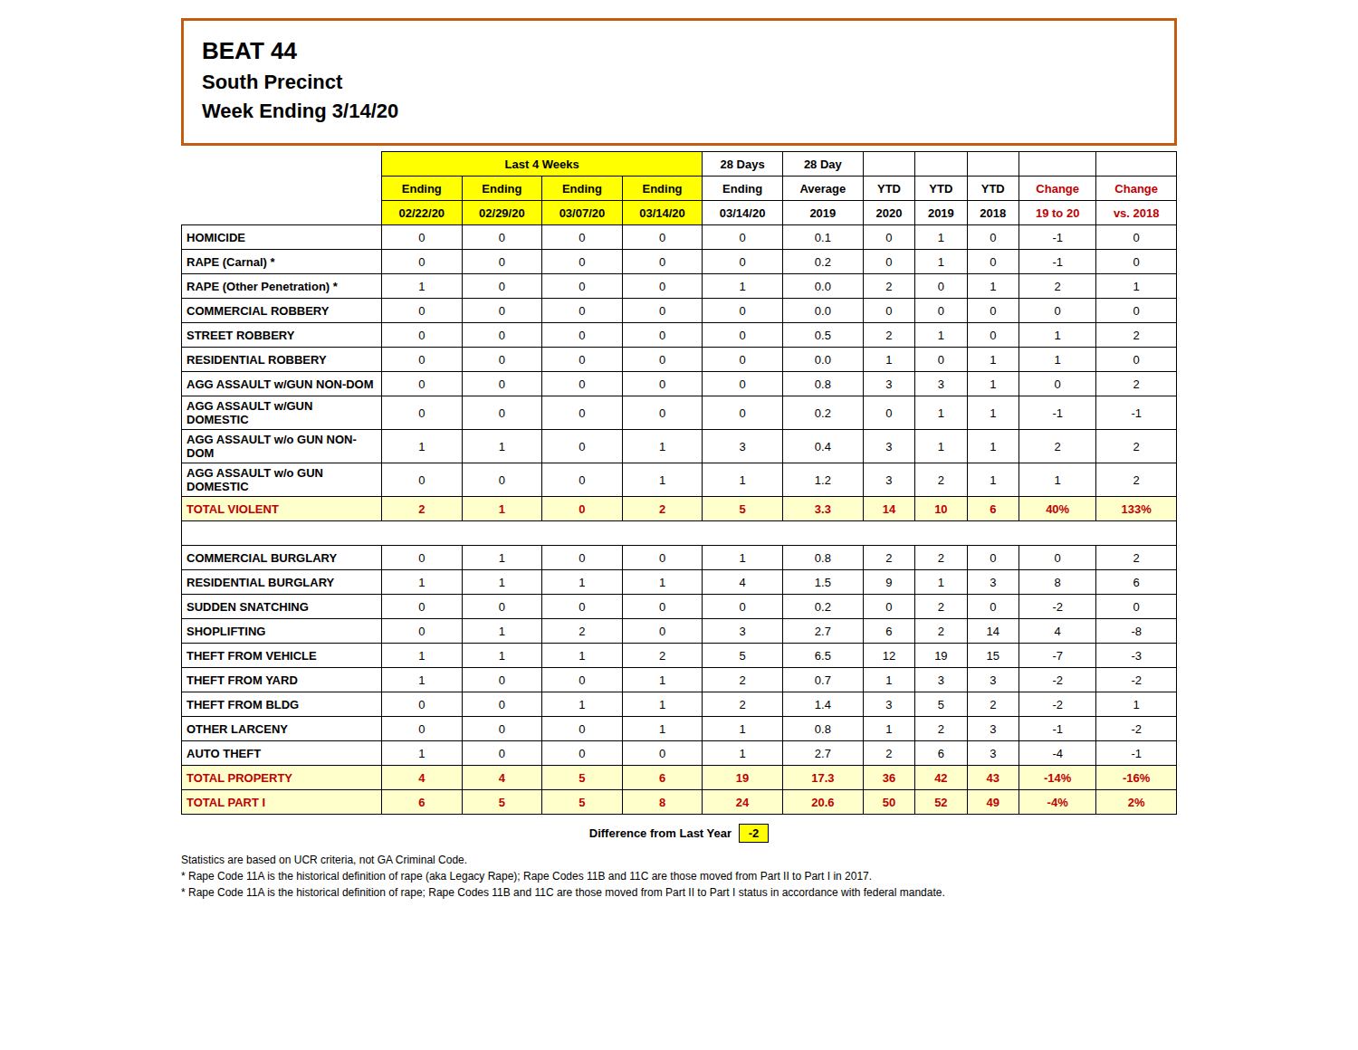BEAT 44
South Precinct
Week Ending 3/14/20
| | Last 4 Weeks | 28 Days | 28 Day | | | | | |
| | Ending | Ending | Ending | Ending | Ending | Average | YTD | YTD | YTD | Change | Change |
| | 02/22/20 | 02/29/20 | 03/07/20 | 03/14/20 | 03/14/20 | 2019 | 2020 | 2019 | 2018 | 19 to 20 | vs. 2018 |
| HOMICIDE | 0 | 0 | 0 | 0 | 0 | 0.1 | 0 | 1 | 0 | -1 | 0 |
| RAPE (Carnal) * | 0 | 0 | 0 | 0 | 0 | 0.2 | 0 | 1 | 0 | -1 | 0 |
| RAPE (Other Penetration) * | 1 | 0 | 0 | 0 | 1 | 0.0 | 2 | 0 | 1 | 2 | 1 |
| COMMERCIAL ROBBERY | 0 | 0 | 0 | 0 | 0 | 0.0 | 0 | 0 | 0 | 0 | 0 |
| STREET ROBBERY | 0 | 0 | 0 | 0 | 0 | 0.5 | 2 | 1 | 0 | 1 | 2 |
| RESIDENTIAL ROBBERY | 0 | 0 | 0 | 0 | 0 | 0.0 | 1 | 0 | 1 | 1 | 0 |
| AGG ASSAULT w/GUN NON-DOM | 0 | 0 | 0 | 0 | 0 | 0.8 | 3 | 3 | 1 | 0 | 2 |
| AGG ASSAULT w/GUN DOMESTIC | 0 | 0 | 0 | 0 | 0 | 0.2 | 0 | 1 | 1 | -1 | -1 |
| AGG ASSAULT w/o GUN NON-DOM | 1 | 1 | 0 | 1 | 3 | 0.4 | 3 | 1 | 1 | 2 | 2 |
| AGG ASSAULT w/o GUN DOMESTIC | 0 | 0 | 0 | 1 | 1 | 1.2 | 3 | 2 | 1 | 1 | 2 |
| TOTAL VIOLENT | 2 | 1 | 0 | 2 | 5 | 3.3 | 14 | 10 | 6 | 40% | 133% |
| COMMERCIAL BURGLARY | 0 | 1 | 0 | 0 | 1 | 0.8 | 2 | 2 | 0 | 0 | 2 |
| RESIDENTIAL BURGLARY | 1 | 1 | 1 | 1 | 4 | 1.5 | 9 | 1 | 3 | 8 | 6 |
| SUDDEN SNATCHING | 0 | 0 | 0 | 0 | 0 | 0.2 | 0 | 2 | 0 | -2 | 0 |
| SHOPLIFTING | 0 | 1 | 2 | 0 | 3 | 2.7 | 6 | 2 | 14 | 4 | -8 |
| THEFT FROM VEHICLE | 1 | 1 | 1 | 2 | 5 | 6.5 | 12 | 19 | 15 | -7 | -3 |
| THEFT FROM YARD | 1 | 0 | 0 | 1 | 2 | 0.7 | 1 | 3 | 3 | -2 | -2 |
| THEFT FROM BLDG | 0 | 0 | 1 | 1 | 2 | 1.4 | 3 | 5 | 2 | -2 | 1 |
| OTHER LARCENY | 0 | 0 | 0 | 1 | 1 | 0.8 | 1 | 2 | 3 | -1 | -2 |
| AUTO THEFT | 1 | 0 | 0 | 0 | 1 | 2.7 | 2 | 6 | 3 | -4 | -1 |
| TOTAL PROPERTY | 4 | 4 | 5 | 6 | 19 | 17.3 | 36 | 42 | 43 | -14% | -16% |
| TOTAL PART I | 6 | 5 | 5 | 8 | 24 | 20.6 | 50 | 52 | 49 | -4% | 2% |
Difference from Last Year -2
Statistics are based on UCR criteria, not GA Criminal Code.
* Rape Code 11A is the historical definition of rape (aka Legacy Rape); Rape Codes 11B and 11C are those moved from Part II to Part I in 2017.
* Rape Code 11A is the historical definition of rape; Rape Codes 11B and 11C are those moved from Part II to Part I status in accordance with federal mandate.